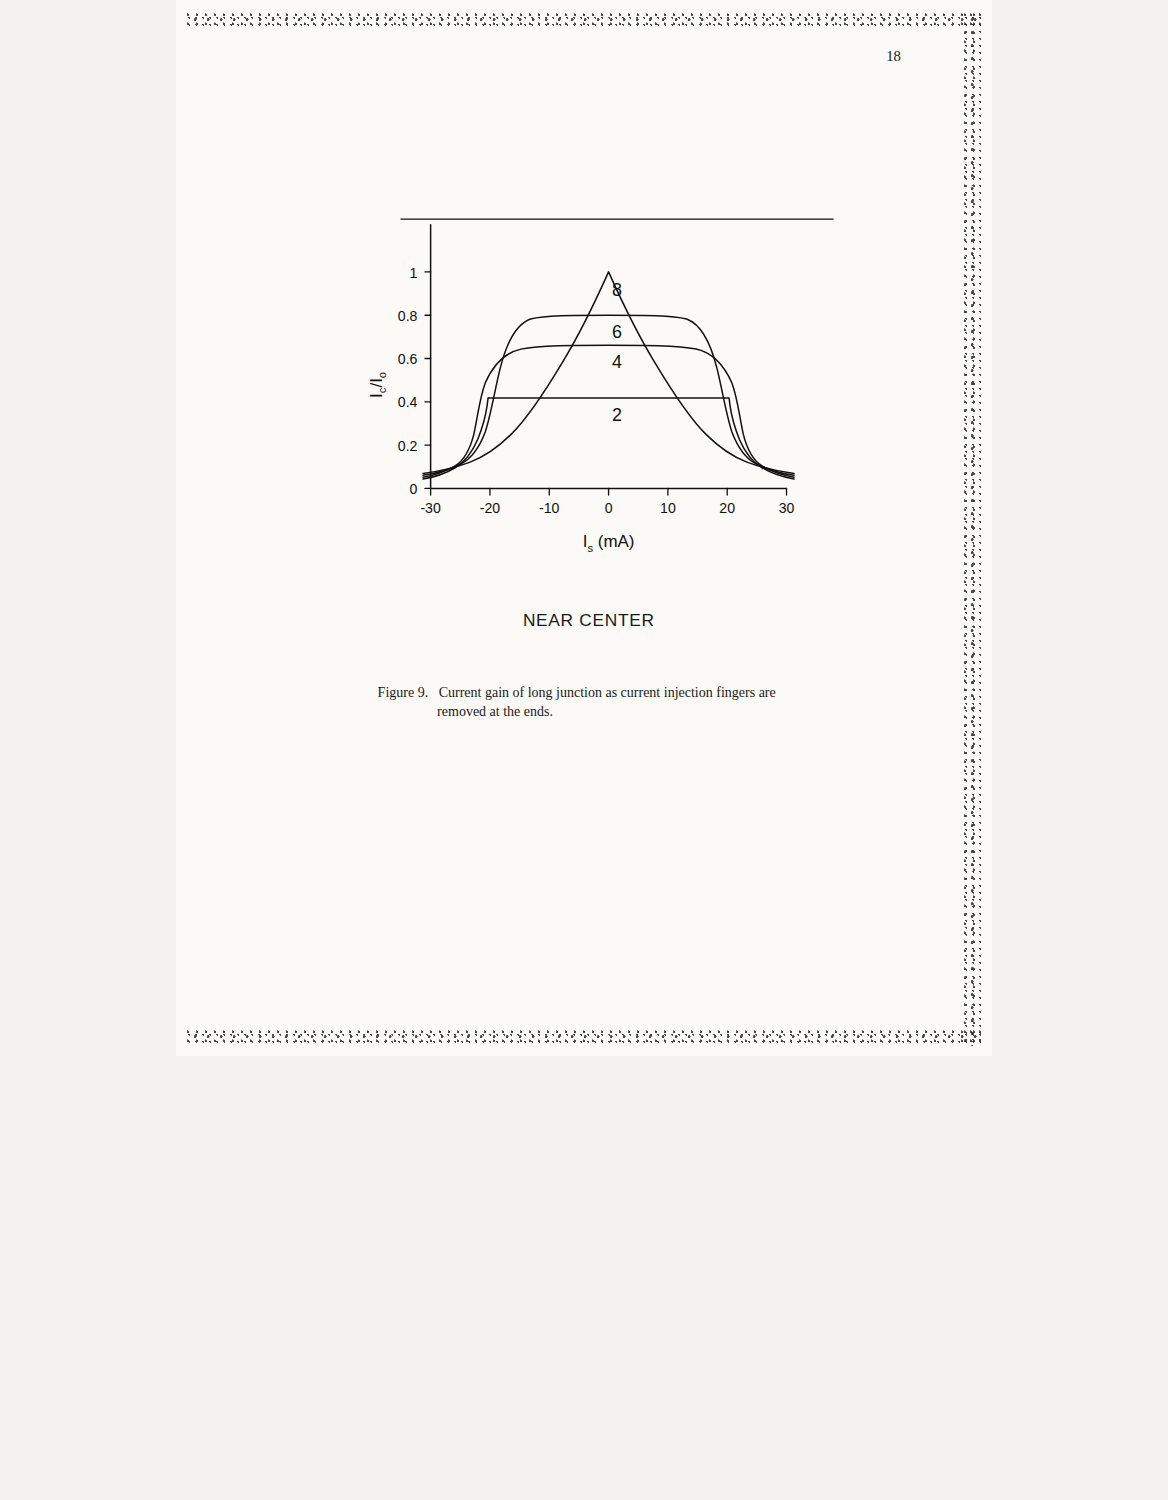18
0 0.2 0.4 0.6 0.8 1 X ticks: -30 -20 -10 0 10 20 30 (x = 281 + 6.3*value) -30 -20 -10 0 10 20 30 Ic/Io Is (mA) 8 6 4 2
NEAR CENTER
Figure 9. Current gain of long junction as current injection fingers are removed at the ends.